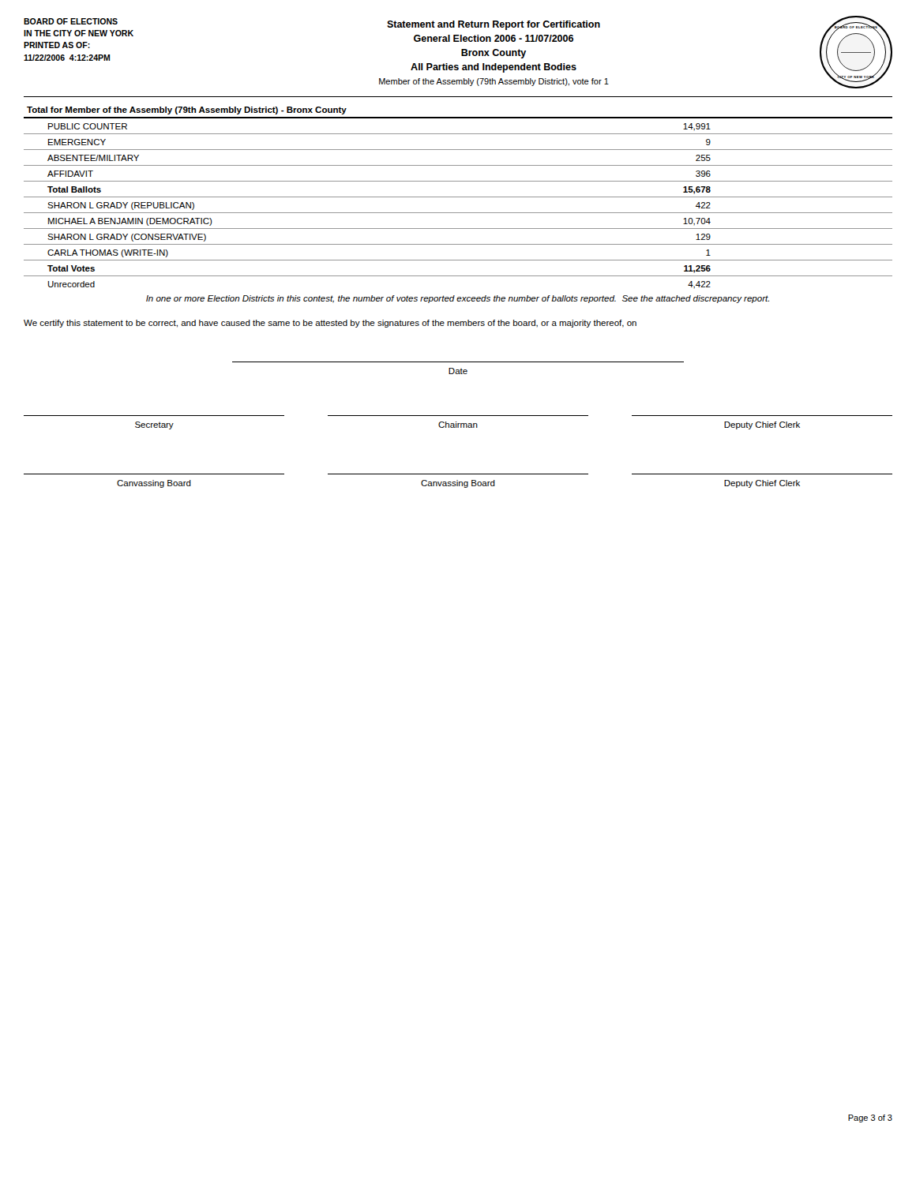BOARD OF ELECTIONS
IN THE CITY OF NEW YORK
PRINTED AS OF:
11/22/2006 4:12:24PM
Statement and Return Report for Certification
General Election 2006 - 11/07/2006
Bronx County
All Parties and Independent Bodies
Member of the Assembly (79th Assembly District), vote for 1
BOARD OF ELECTIONS
CITY OF NEW YORK
Total for Member of the Assembly (79th Assembly District) - Bronx County
| PUBLIC COUNTER | 14,991 |
| EMERGENCY | 9 |
| ABSENTEE/MILITARY | 255 |
| AFFIDAVIT | 396 |
| Total Ballots | 15,678 |
| SHARON L GRADY (REPUBLICAN) | 422 |
| MICHAEL A BENJAMIN (DEMOCRATIC) | 10,704 |
| SHARON L GRADY (CONSERVATIVE) | 129 |
| CARLA THOMAS (WRITE-IN) | 1 |
| Total Votes | 11,256 |
| Unrecorded | 4,422 |
In one or more Election Districts in this contest, the number of votes reported exceeds the number of ballots reported. See the attached discrepancy report.
We certify this statement to be correct, and have caused the same to be attested by the signatures of the members of the board, or a majority thereof, on
Date
Secretary
Chairman
Deputy Chief Clerk
Canvassing Board
Canvassing Board
Deputy Chief Clerk
Page 3 of 3